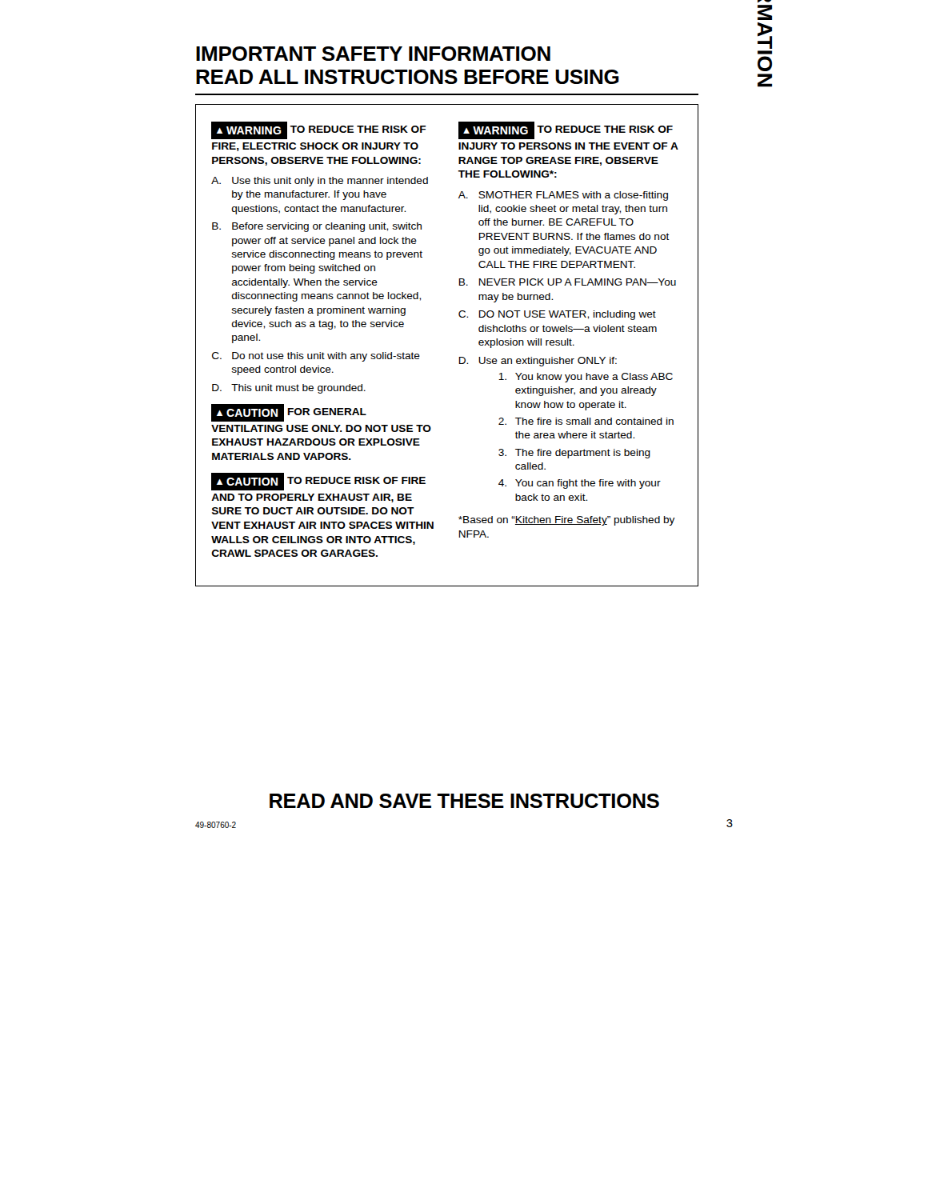SAFETY INFORMATION
IMPORTANT SAFETY INFORMATION
READ ALL INSTRUCTIONS BEFORE USING
▲WARNING TO REDUCE THE RISK OF FIRE, ELECTRIC SHOCK OR INJURY TO PERSONS, OBSERVE THE FOLLOWING:
A. Use this unit only in the manner intended by the manufacturer. If you have questions, contact the manufacturer.
B. Before servicing or cleaning unit, switch power off at service panel and lock the service disconnecting means to prevent power from being switched on accidentally. When the service disconnecting means cannot be locked, securely fasten a prominent warning device, such as a tag, to the service panel.
C. Do not use this unit with any solid-state speed control device.
D. This unit must be grounded.
▲CAUTION FOR GENERAL VENTILATING USE ONLY. DO NOT USE TO EXHAUST HAZARDOUS OR EXPLOSIVE MATERIALS AND VAPORS.
▲CAUTION TO REDUCE RISK OF FIRE AND TO PROPERLY EXHAUST AIR, BE SURE TO DUCT AIR OUTSIDE. DO NOT VENT EXHAUST AIR INTO SPACES WITHIN WALLS OR CEILINGS OR INTO ATTICS, CRAWL SPACES OR GARAGES.
▲WARNING TO REDUCE THE RISK OF INJURY TO PERSONS IN THE EVENT OF A RANGE TOP GREASE FIRE, OBSERVE THE FOLLOWING*:
A. SMOTHER FLAMES with a close-fitting lid, cookie sheet or metal tray, then turn off the burner. BE CAREFUL TO PREVENT BURNS. If the flames do not go out immediately, EVACUATE AND CALL THE FIRE DEPARTMENT.
B. NEVER PICK UP A FLAMING PAN—You may be burned.
C. DO NOT USE WATER, including wet dishcloths or towels—a violent steam explosion will result.
D. Use an extinguisher ONLY if:
1. You know you have a Class ABC extinguisher, and you already know how to operate it.
2. The fire is small and contained in the area where it started.
3. The fire department is being called.
4. You can fight the fire with your back to an exit.
*Based on “Kitchen Fire Safety” published by NFPA.
READ AND SAVE THESE INSTRUCTIONS
49-80760-2 3